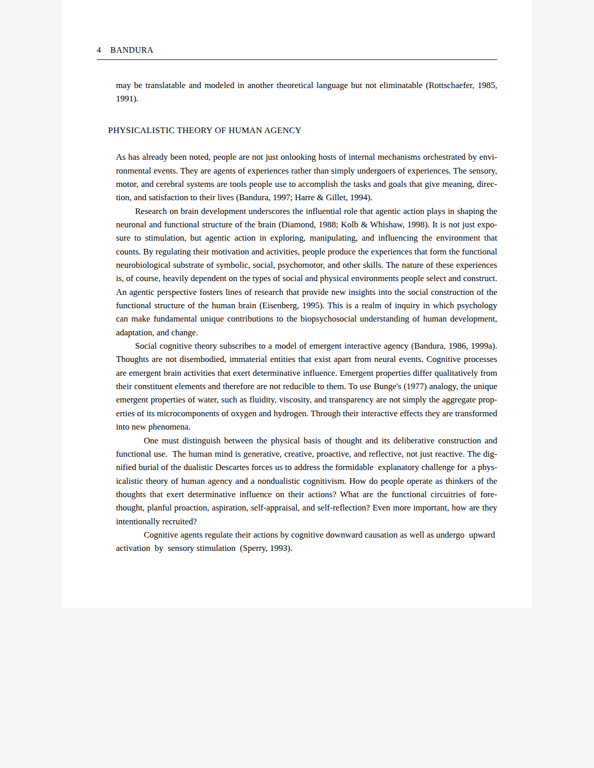4 BANDURA
may be translatable and modeled in another theoretical language but not eliminatable (Rottschaefer, 1985, 1991).
Physicalistic Theory of Human Agency
As has already been noted, people are not just onlooking hosts of internal mechanisms orchestrated by environmental events. They are agents of experiences rather than simply undergoers of experiences. The sensory, motor, and cerebral systems are tools people use to accomplish the tasks and goals that give meaning, direction, and satisfaction to their lives (Bandura, 1997; Harre & Gillet, 1994).
Research on brain development underscores the influential role that agentic action plays in shaping the neuronal and functional structure of the brain (Diamond, 1988; Kolb & Whishaw, 1998). It is not just exposure to stimulation, but agentic action in exploring, manipulating, and influencing the environment that counts. By regulating their motivation and activities, people produce the experiences that form the functional neurobiological substrate of symbolic, social, psychomotor, and other skills. The nature of these experiences is, of course, heavily dependent on the types of social and physical environments people select and construct. An agentic perspective fosters lines of research that provide new insights into the social construction of the functional structure of the human brain (Eisenberg, 1995). This is a realm of inquiry in which psychology can make fundamental unique contributions to the biopsychosocial understanding of human development, adaptation, and change.
Social cognitive theory subscribes to a model of emergent interactive agency (Bandura, 1986, 1999a). Thoughts are not disembodied, immaterial entities that exist apart from neural events. Cognitive processes are emergent brain activities that exert determinative influence. Emergent properties differ qualitatively from their constituent elements and therefore are not reducible to them. To use Bunge's (1977) analogy, the unique emergent properties of water, such as fluidity, viscosity, and transparency are not simply the aggregate properties of its microcomponents of oxygen and hydrogen. Through their interactive effects they are transformed into new phenomena.
One must distinguish between the physical basis of thought and its deliberative construction and functional use. The human mind is generative, creative, proactive, and reflective, not just reactive. The dignified burial of the dualistic Descartes forces us to address the formidable explanatory challenge for a physicalistic theory of human agency and a nondualistic cognitivism. How do people operate as thinkers of the thoughts that exert determinative influence on their actions? What are the functional circuitries of forethought, planful proaction, aspiration, self-appraisal, and self-reflection? Even more important, how are they intentionally recruited?
Cognitive agents regulate their actions by cognitive downward causation as well as undergo upward activation by sensory stimulation (Sperry, 1993).